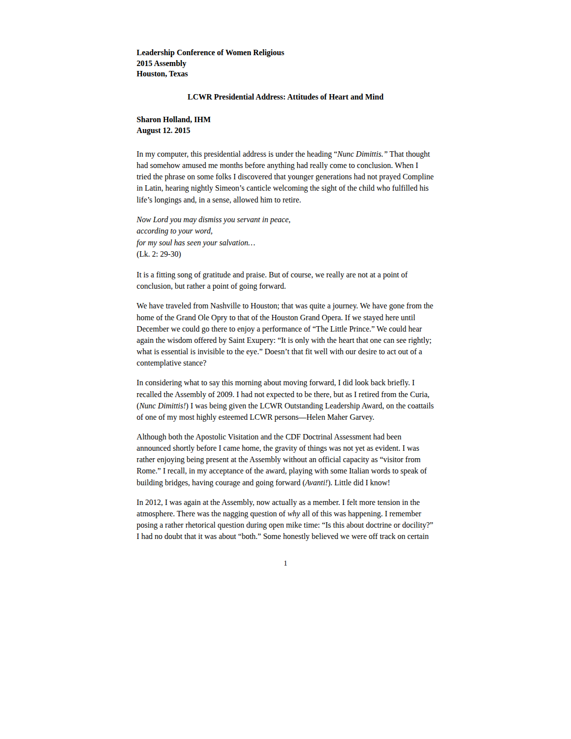Leadership Conference of Women Religious
2015 Assembly
Houston, Texas
LCWR Presidential Address: Attitudes of Heart and Mind
Sharon Holland, IHM
August 12. 2015
In my computer, this presidential address is under the heading “Nunc Dimittis.” That thought had somehow amused me months before anything had really come to conclusion. When I tried the phrase on some folks I discovered that younger generations had not prayed Compline in Latin, hearing nightly Simeon’s canticle welcoming the sight of the child who fulfilled his life’s longings and, in a sense, allowed him to retire.
Now Lord you may dismiss you servant in peace,
according to your word,
for my soul has seen your salvation…
(Lk. 2: 29-30)
It is a fitting song of gratitude and praise. But of course, we really are not at a point of conclusion, but rather a point of going forward.
We have traveled from Nashville to Houston; that was quite a journey. We have gone from the home of the Grand Ole Opry to that of the Houston Grand Opera. If we stayed here until December we could go there to enjoy a performance of “The Little Prince.” We could hear again the wisdom offered by Saint Exupery: “It is only with the heart that one can see rightly; what is essential is invisible to the eye.” Doesn’t that fit well with our desire to act out of a contemplative stance?
In considering what to say this morning about moving forward, I did look back briefly. I recalled the Assembly of 2009. I had not expected to be there, but as I retired from the Curia, (Nunc Dimittis!) I was being given the LCWR Outstanding Leadership Award, on the coattails of one of my most highly esteemed LCWR persons—Helen Maher Garvey.
Although both the Apostolic Visitation and the CDF Doctrinal Assessment had been announced shortly before I came home, the gravity of things was not yet as evident. I was rather enjoying being present at the Assembly without an official capacity as “visitor from Rome.” I recall, in my acceptance of the award, playing with some Italian words to speak of building bridges, having courage and going forward (Avanti!). Little did I know!
In 2012, I was again at the Assembly, now actually as a member. I felt more tension in the atmosphere. There was the nagging question of why all of this was happening. I remember posing a rather rhetorical question during open mike time: “Is this about doctrine or docility?” I had no doubt that it was about “both.” Some honestly believed we were off track on certain
1